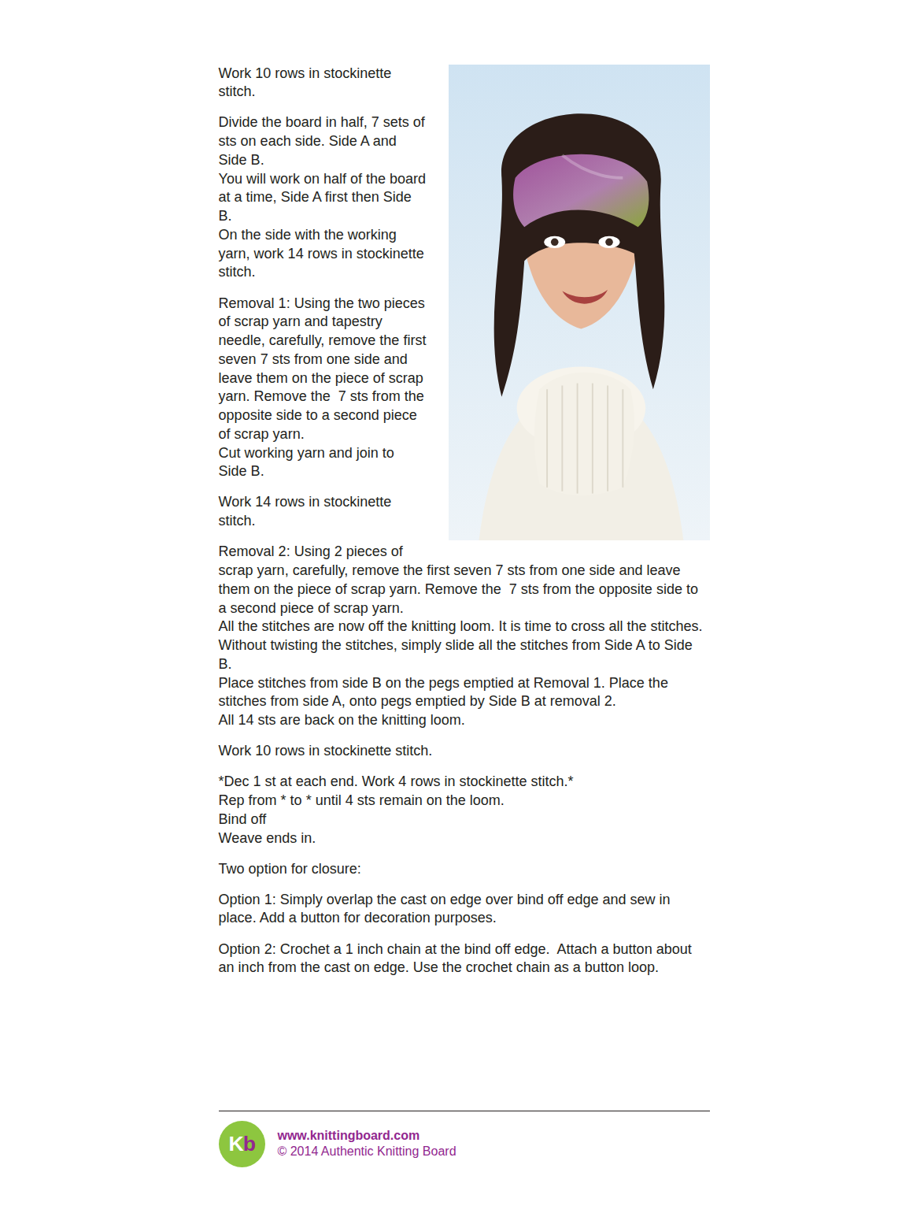Work 10 rows in stockinette stitch.
Divide the board in half, 7 sets of sts on each side. Side A and Side B.
You will work on half of the board at a time, Side A first then Side B.
On the side with the working yarn, work 14 rows in stockinette stitch.
Removal 1: Using the two pieces of scrap yarn and tapestry needle, carefully, remove the first seven 7 sts from one side and leave them on the piece of scrap yarn. Remove the 7 sts from the opposite side to a second piece of scrap yarn.
Cut working yarn and join to Side B.
Work 14 rows in stockinette stitch.
Removal 2: Using 2 pieces of scrap yarn, carefully, remove the first seven 7 sts from one side and leave them on the piece of scrap yarn. Remove the 7 sts from the opposite side to a second piece of scrap yarn.
All the stitches are now off the knitting loom. It is time to cross all the stitches. Without twisting the stitches, simply slide all the stitches from Side A to Side B.
Place stitches from side B on the pegs emptied at Removal 1. Place the stitches from side A, onto pegs emptied by Side B at removal 2.
All 14 sts are back on the knitting loom.
Work 10 rows in stockinette stitch.
*Dec 1 st at each end. Work 4 rows in stockinette stitch.*
Rep from * to * until 4 sts remain on the loom.
Bind off
Weave ends in.
Two option for closure:
Option 1: Simply overlap the cast on edge over bind off edge and sew in place. Add a button for decoration purposes.
Option 2: Crochet a 1 inch chain at the bind off edge. Attach a button about an inch from the cast on edge. Use the crochet chain as a button loop.
Kb
www.knittingboard.com
© 2014 Authentic Knitting Board